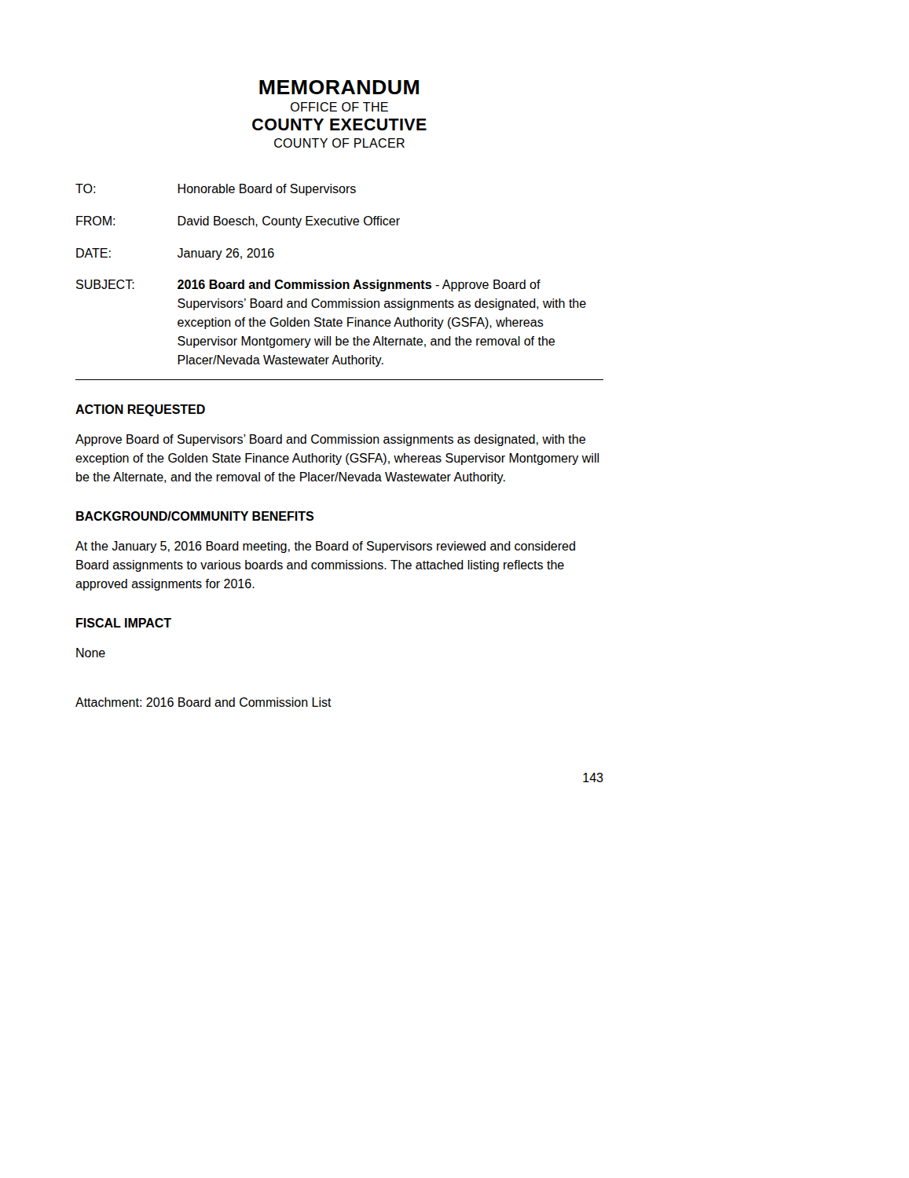MEMORANDUM
OFFICE OF THE
COUNTY EXECUTIVE
COUNTY OF PLACER
| TO: | Honorable Board of Supervisors |
| FROM: | David Boesch, County Executive Officer |
| DATE: | January 26, 2016 |
| SUBJECT: | 2016 Board and Commission Assignments - Approve Board of Supervisors’ Board and Commission assignments as designated, with the exception of the Golden State Finance Authority (GSFA), whereas Supervisor Montgomery will be the Alternate, and the removal of the Placer/Nevada Wastewater Authority. |
ACTION REQUESTED
Approve Board of Supervisors’ Board and Commission assignments as designated, with the exception of the Golden State Finance Authority (GSFA), whereas Supervisor Montgomery will be the Alternate, and the removal of the Placer/Nevada Wastewater Authority.
BACKGROUND/COMMUNITY BENEFITS
At the January 5, 2016 Board meeting, the Board of Supervisors reviewed and considered Board assignments to various boards and commissions. The attached listing reflects the approved assignments for 2016.
FISCAL IMPACT
None
Attachment: 2016 Board and Commission List
143